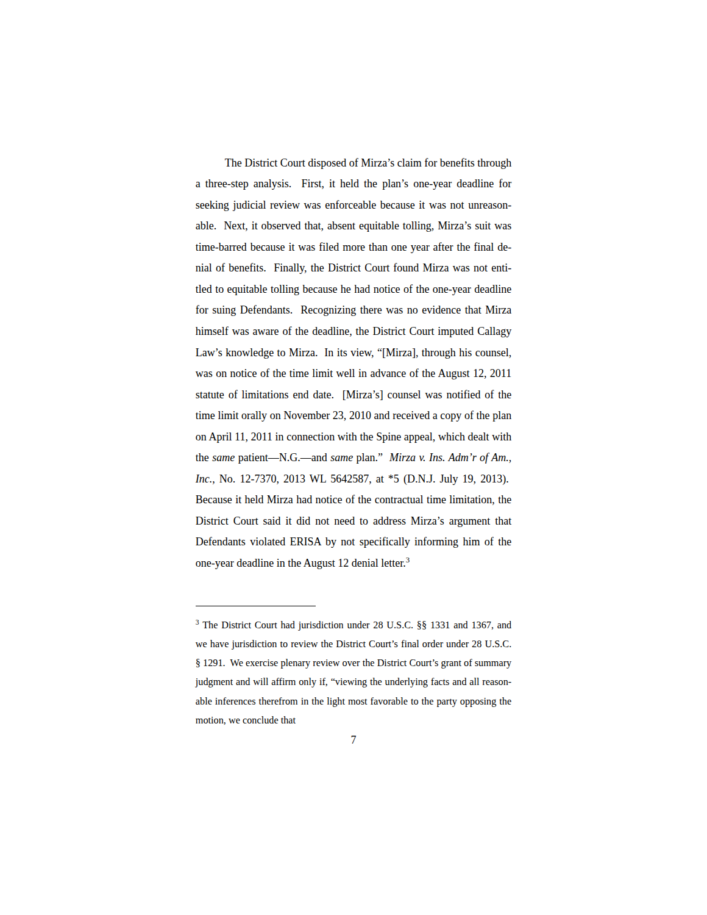The District Court disposed of Mirza’s claim for benefits through a three-step analysis. First, it held the plan’s one-year deadline for seeking judicial review was enforceable because it was not unreasonable. Next, it observed that, absent equitable tolling, Mirza’s suit was time-barred because it was filed more than one year after the final denial of benefits. Finally, the District Court found Mirza was not entitled to equitable tolling because he had notice of the one-year deadline for suing Defendants. Recognizing there was no evidence that Mirza himself was aware of the deadline, the District Court imputed Callagy Law’s knowledge to Mirza. In its view, “[Mirza], through his counsel, was on notice of the time limit well in advance of the August 12, 2011 statute of limitations end date. [Mirza’s] counsel was notified of the time limit orally on November 23, 2010 and received a copy of the plan on April 11, 2011 in connection with the Spine appeal, which dealt with the same patient—N.G.—and same plan.” Mirza v. Ins. Adm’r of Am., Inc., No. 12-7370, 2013 WL 5642587, at *5 (D.N.J. July 19, 2013). Because it held Mirza had notice of the contractual time limitation, the District Court said it did not need to address Mirza’s argument that Defendants violated ERISA by not specifically informing him of the one-year deadline in the August 12 denial letter.3
3 The District Court had jurisdiction under 28 U.S.C. §§ 1331 and 1367, and we have jurisdiction to review the District Court’s final order under 28 U.S.C. § 1291. We exercise plenary review over the District Court’s grant of summary judgment and will affirm only if, “viewing the underlying facts and all reasonable inferences therefrom in the light most favorable to the party opposing the motion, we conclude that
7